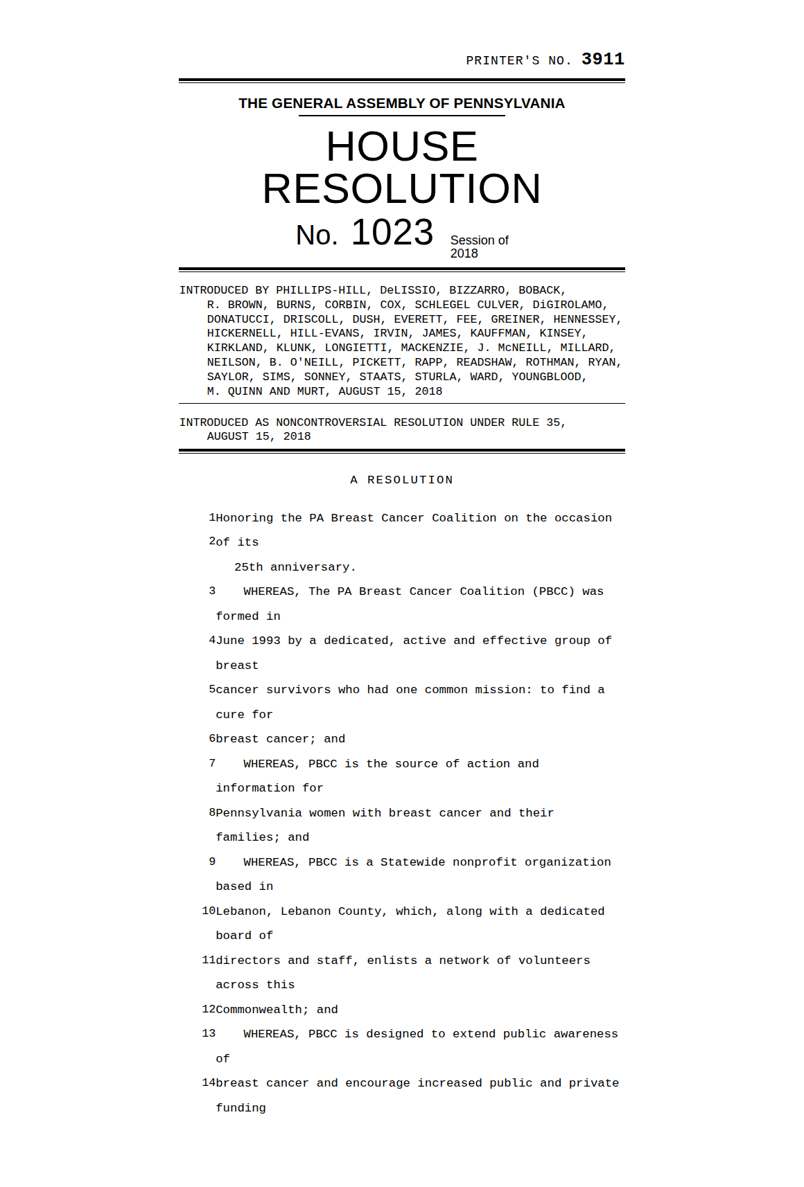PRINTER'S NO. 3911
THE GENERAL ASSEMBLY OF PENNSYLVANIA
HOUSE RESOLUTION
No. 1023 Session of 2018
INTRODUCED BY PHILLIPS-HILL, DeLISSIO, BIZZARRO, BOBACK,R. BROWN, BURNS, CORBIN, COX, SCHLEGEL CULVER, DiGIROLAMO, DONATUCCI, DRISCOLL, DUSH, EVERETT, FEE, GREINER, HENNESSEY, HICKERNELL, HILL-EVANS, IRVIN, JAMES, KAUFFMAN, KINSEY, KIRKLAND, KLUNK, LONGIETTI, MACKENZIE, J. McNEILL, MILLARD, NEILSON, B. O'NEILL, PICKETT, RAPP, READSHAW, ROTHMAN, RYAN, SAYLOR, SIMS, SONNEY, STAATS, STURLA, WARD, YOUNGBLOOD, M. QUINN AND MURT, AUGUST 15, 2018
INTRODUCED AS NONCONTROVERSIAL RESOLUTION UNDER RULE 35,AUGUST 15, 2018
A RESOLUTION
| 1 2 | Honoring the PA Breast Cancer Coalition on the occasion of its 25th anniversary. |
| 3 | WHEREAS, The PA Breast Cancer Coalition (PBCC) was formed in |
| 4 | June 1993 by a dedicated, active and effective group of breast |
| 5 | cancer survivors who had one common mission: to find a cure for |
| 6 | breast cancer; and |
| 7 | WHEREAS, PBCC is the source of action and information for |
| 8 | Pennsylvania women with breast cancer and their families; and |
| 9 | WHEREAS, PBCC is a Statewide nonprofit organization based in |
| 10 | Lebanon, Lebanon County, which, along with a dedicated board of |
| 11 | directors and staff, enlists a network of volunteers across this |
| 12 | Commonwealth; and |
| 13 | WHEREAS, PBCC is designed to extend public awareness of |
| 14 | breast cancer and encourage increased public and private funding |